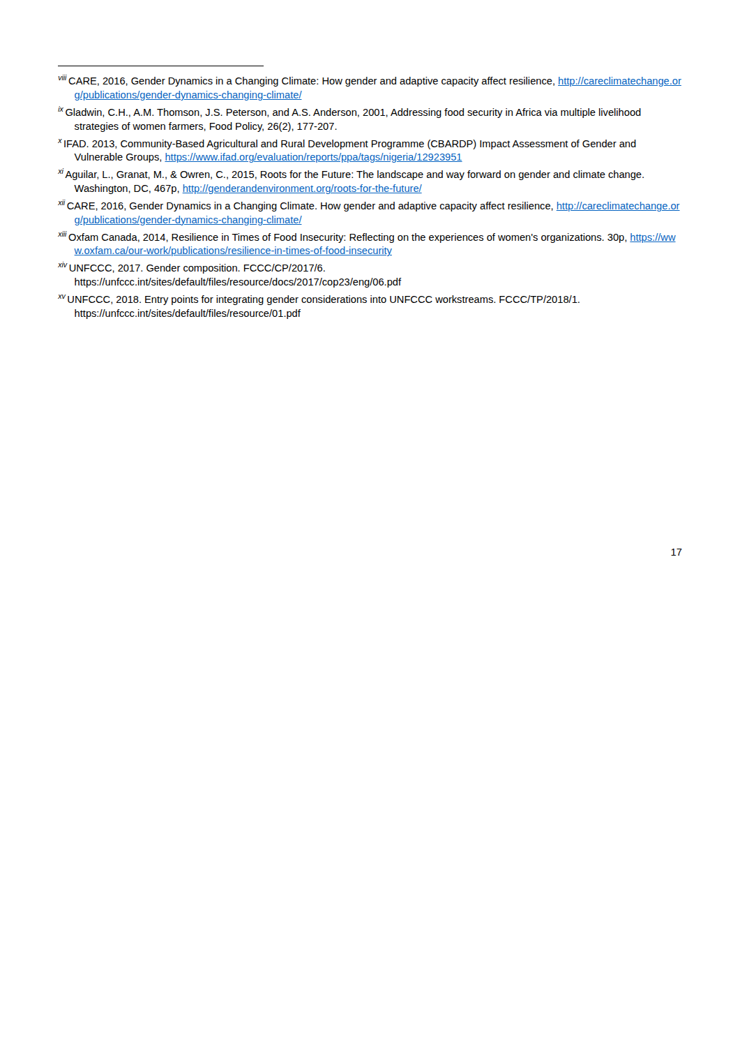viii CARE, 2016, Gender Dynamics in a Changing Climate: How gender and adaptive capacity affect resilience, http://careclimatechange.org/publications/gender-dynamics-changing-climate/
ix Gladwin, C.H., A.M. Thomson, J.S. Peterson, and A.S. Anderson, 2001, Addressing food security in Africa via multiple livelihood strategies of women farmers, Food Policy, 26(2), 177-207.
x IFAD. 2013, Community-Based Agricultural and Rural Development Programme (CBARDP) Impact Assessment of Gender and Vulnerable Groups, https://www.ifad.org/evaluation/reports/ppa/tags/nigeria/12923951
xi Aguilar, L., Granat, M., & Owren, C., 2015, Roots for the Future: The landscape and way forward on gender and climate change. Washington, DC, 467p, http://genderandenvironment.org/roots-for-the-future/
xii CARE, 2016, Gender Dynamics in a Changing Climate. How gender and adaptive capacity affect resilience, http://careclimatechange.org/publications/gender-dynamics-changing-climate/
xiii Oxfam Canada, 2014, Resilience in Times of Food Insecurity: Reflecting on the experiences of women's organizations. 30p, https://www.oxfam.ca/our-work/publications/resilience-in-times-of-food-insecurity
xiv UNFCCC, 2017. Gender composition. FCCC/CP/2017/6.
https://unfccc.int/sites/default/files/resource/docs/2017/cop23/eng/06.pdf
xv UNFCCC, 2018. Entry points for integrating gender considerations into UNFCCC workstreams. FCCC/TP/2018/1.
https://unfccc.int/sites/default/files/resource/01.pdf
17